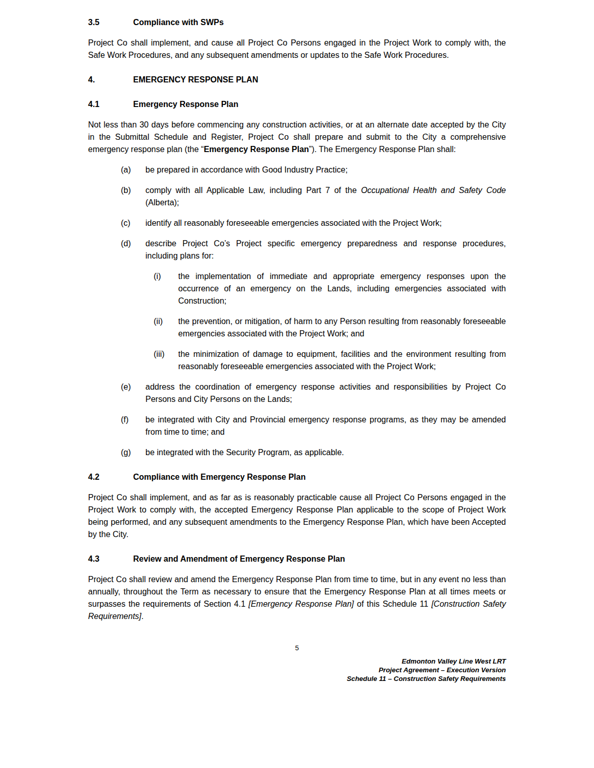3.5 Compliance with SWPs
Project Co shall implement, and cause all Project Co Persons engaged in the Project Work to comply with, the Safe Work Procedures, and any subsequent amendments or updates to the Safe Work Procedures.
4. EMERGENCY RESPONSE PLAN
4.1 Emergency Response Plan
Not less than 30 days before commencing any construction activities, or at an alternate date accepted by the City in the Submittal Schedule and Register, Project Co shall prepare and submit to the City a comprehensive emergency response plan (the “Emergency Response Plan”). The Emergency Response Plan shall:
(a) be prepared in accordance with Good Industry Practice;
(b) comply with all Applicable Law, including Part 7 of the Occupational Health and Safety Code (Alberta);
(c) identify all reasonably foreseeable emergencies associated with the Project Work;
(d) describe Project Co’s Project specific emergency preparedness and response procedures, including plans for:
(i) the implementation of immediate and appropriate emergency responses upon the occurrence of an emergency on the Lands, including emergencies associated with Construction;
(ii) the prevention, or mitigation, of harm to any Person resulting from reasonably foreseeable emergencies associated with the Project Work; and
(iii) the minimization of damage to equipment, facilities and the environment resulting from reasonably foreseeable emergencies associated with the Project Work;
(e) address the coordination of emergency response activities and responsibilities by Project Co Persons and City Persons on the Lands;
(f) be integrated with City and Provincial emergency response programs, as they may be amended from time to time; and
(g) be integrated with the Security Program, as applicable.
4.2 Compliance with Emergency Response Plan
Project Co shall implement, and as far as is reasonably practicable cause all Project Co Persons engaged in the Project Work to comply with, the accepted Emergency Response Plan applicable to the scope of Project Work being performed, and any subsequent amendments to the Emergency Response Plan, which have been Accepted by the City.
4.3 Review and Amendment of Emergency Response Plan
Project Co shall review and amend the Emergency Response Plan from time to time, but in any event no less than annually, throughout the Term as necessary to ensure that the Emergency Response Plan at all times meets or surpasses the requirements of Section 4.1 [Emergency Response Plan] of this Schedule 11 [Construction Safety Requirements].
5
Edmonton Valley Line West LRT
Project Agreement – Execution Version
Schedule 11 – Construction Safety Requirements